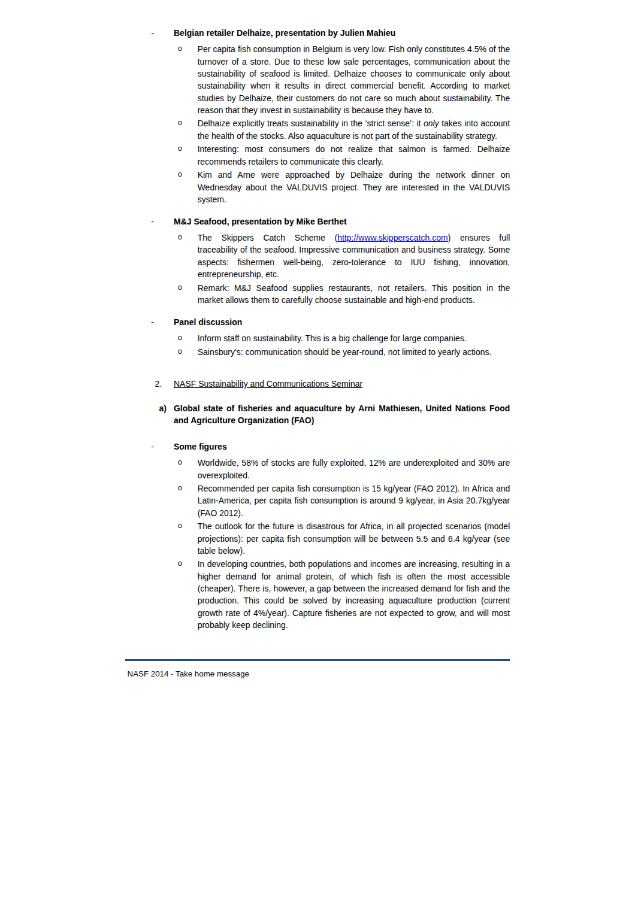Belgian retailer Delhaize, presentation by Julien Mahieu
Per capita fish consumption in Belgium is very low. Fish only constitutes 4.5% of the turnover of a store. Due to these low sale percentages, communication about the sustainability of seafood is limited. Delhaize chooses to communicate only about sustainability when it results in direct commercial benefit. According to market studies by Delhaize, their customers do not care so much about sustainability. The reason that they invest in sustainability is because they have to.
Delhaize explicitly treats sustainability in the ‘strict sense’: it only takes into account the health of the stocks. Also aquaculture is not part of the sustainability strategy.
Interesting: most consumers do not realize that salmon is farmed. Delhaize recommends retailers to communicate this clearly.
Kim and Arne were approached by Delhaize during the network dinner on Wednesday about the VALDUVIS project. They are interested in the VALDUVIS system.
M&J Seafood, presentation by Mike Berthet
The Skippers Catch Scheme (http://www.skipperscatch.com) ensures full traceability of the seafood. Impressive communication and business strategy. Some aspects: fishermen well-being, zero-tolerance to IUU fishing, innovation, entrepreneurship, etc.
Remark: M&J Seafood supplies restaurants, not retailers. This position in the market allows them to carefully choose sustainable and high-end products.
Panel discussion
Inform staff on sustainability. This is a big challenge for large companies.
Sainsbury’s: communication should be year-round, not limited to yearly actions.
2. NASF Sustainability and Communications Seminar
a) Global state of fisheries and aquaculture by Arni Mathiesen, United Nations Food and Agriculture Organization (FAO)
Some figures
Worldwide, 58% of stocks are fully exploited, 12% are underexploited and 30% are overexploited.
Recommended per capita fish consumption is 15 kg/year (FAO 2012). In Africa and Latin-America, per capita fish consumption is around 9 kg/year, in Asia 20.7kg/year (FAO 2012).
The outlook for the future is disastrous for Africa, in all projected scenarios (model projections): per capita fish consumption will be between 5.5 and 6.4 kg/year (see table below).
In developing countries, both populations and incomes are increasing, resulting in a higher demand for animal protein, of which fish is often the most accessible (cheaper). There is, however, a gap between the increased demand for fish and the production. This could be solved by increasing aquaculture production (current growth rate of 4%/year). Capture fisheries are not expected to grow, and will most probably keep declining.
NASF 2014 - Take home message